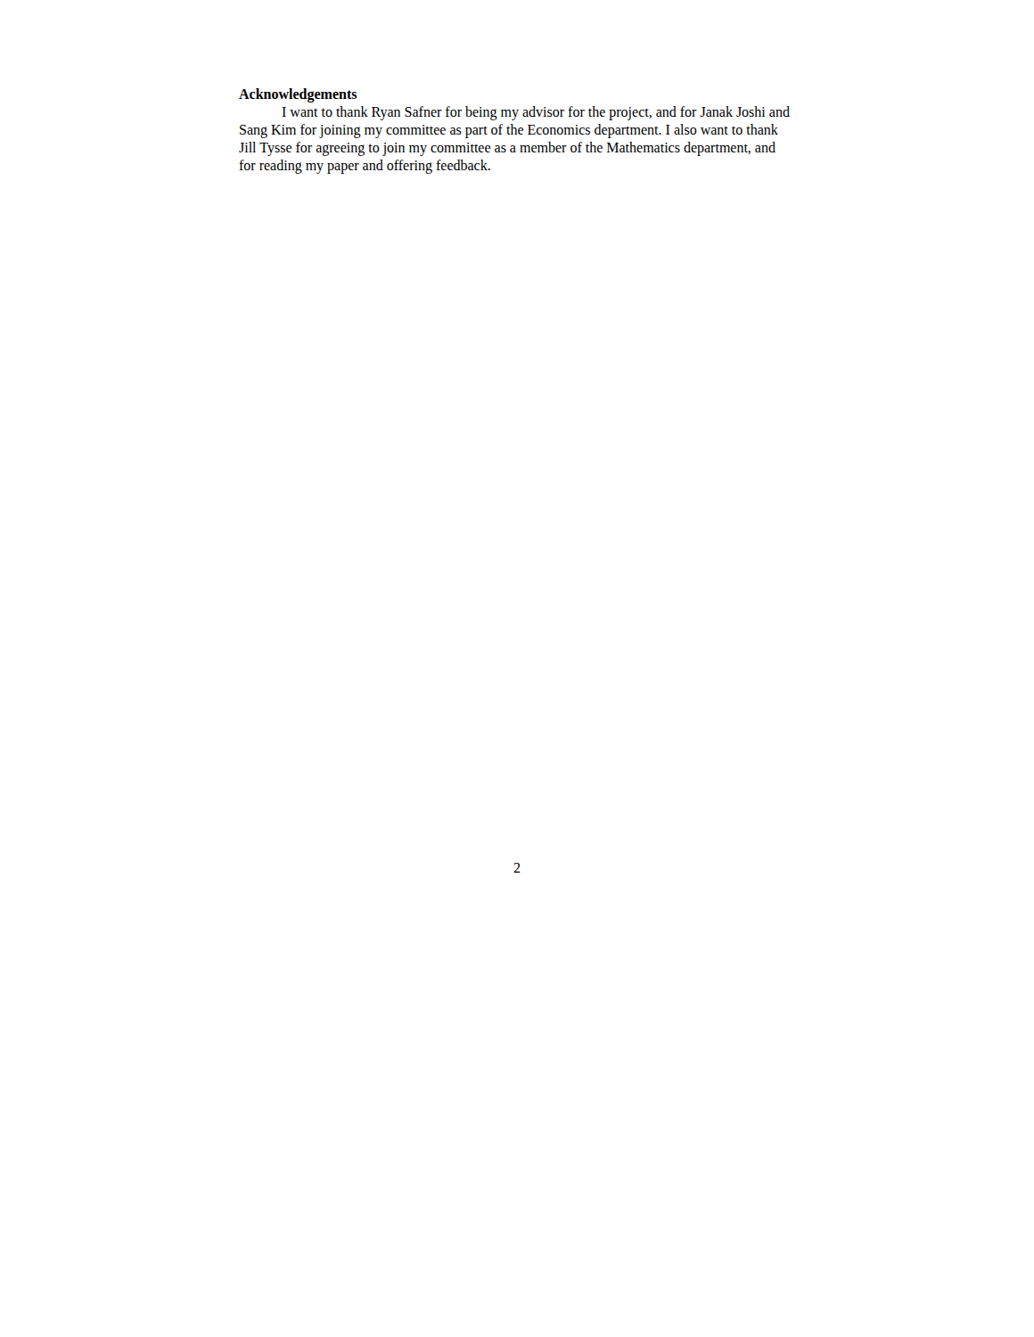Acknowledgements
I want to thank Ryan Safner for being my advisor for the project, and for Janak Joshi and Sang Kim for joining my committee as part of the Economics department. I also want to thank Jill Tysse for agreeing to join my committee as a member of the Mathematics department, and for reading my paper and offering feedback.
2